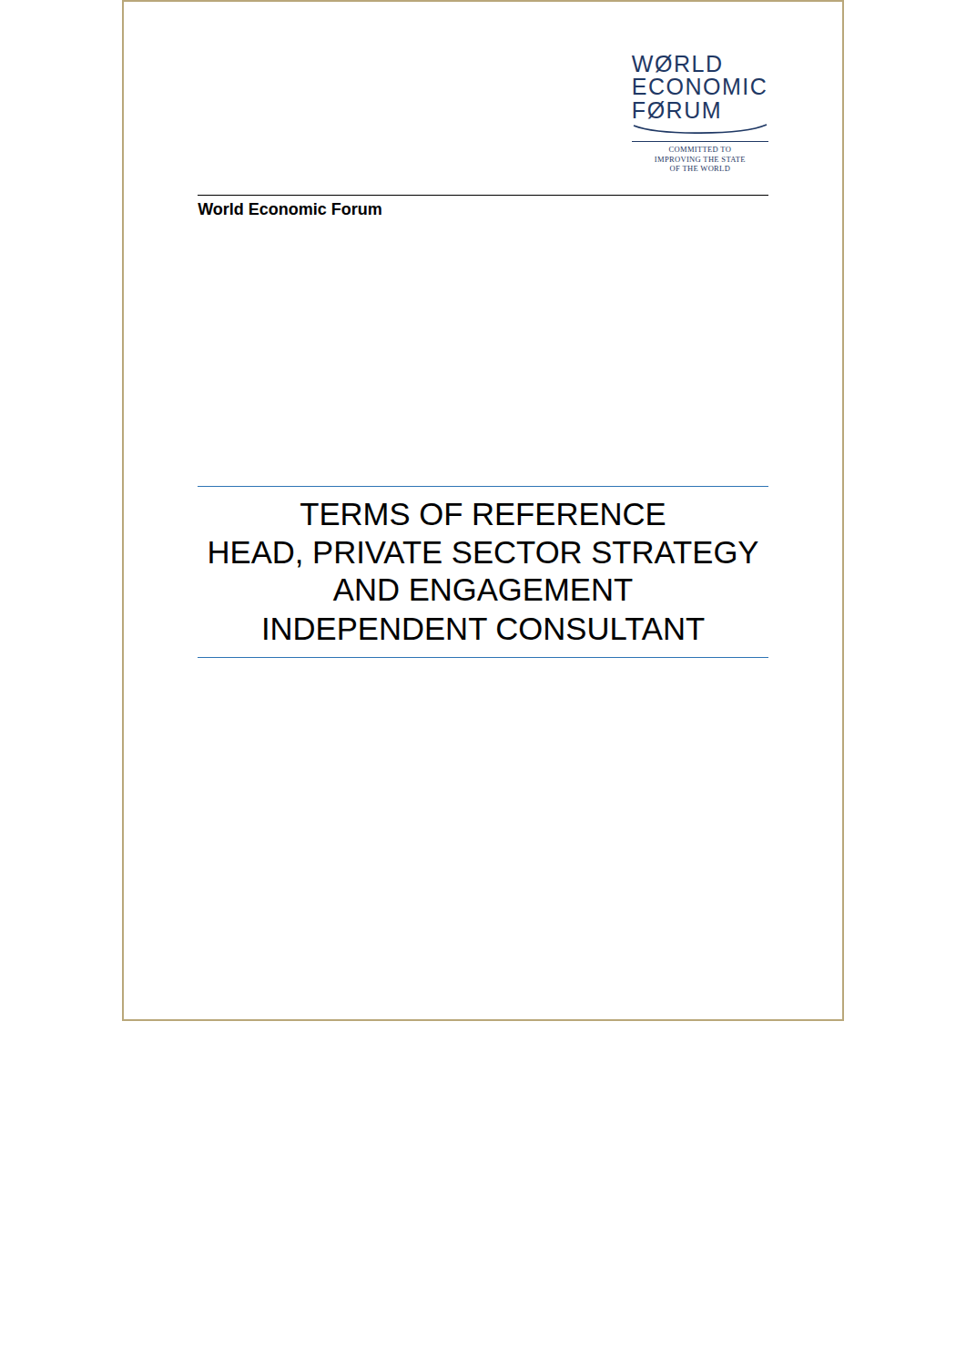WØRLD
ECONOMIC
FØRUM
COMMITTED TO
IMPROVING THE STATE
OF THE WORLD
World Economic Forum
TERMS OF REFERENCE
HEAD, PRIVATE SECTOR STRATEGY AND ENGAGEMENT
INDEPENDENT CONSULTANT